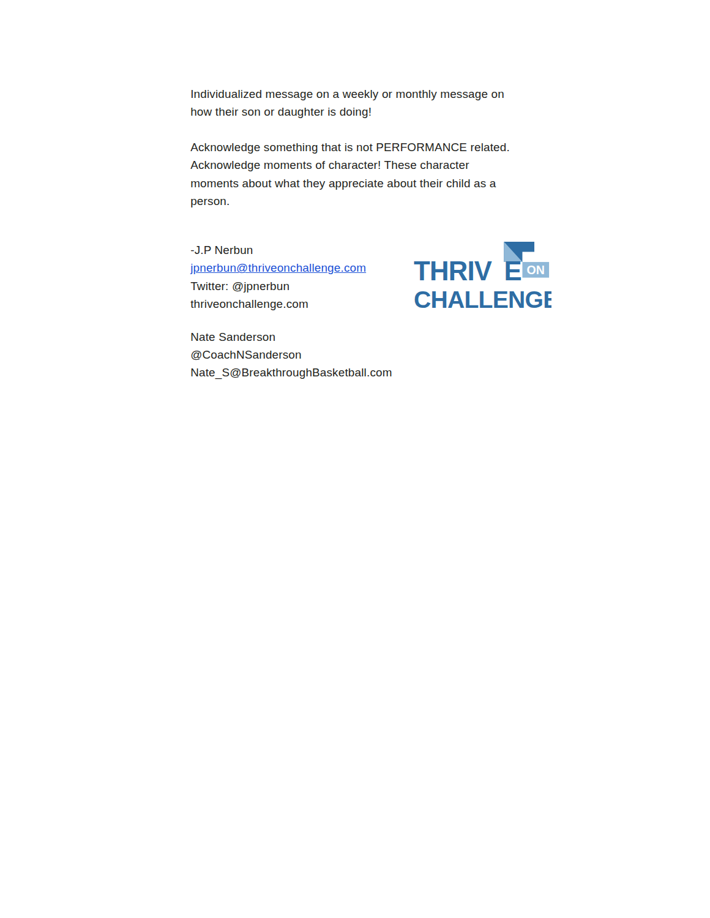Individualized message on a weekly or monthly message on how their son or daughter is doing!
Acknowledge something that is not PERFORMANCE related. Acknowledge moments of character! These character moments about what they appreciate about their child as a person.
-J.P Nerbun
jpnerbun@thriveonchallenge.com
Twitter: @jpnerbun
thriveonchallenge.com
Nate Sanderson
@CoachNSanderson
Nate_S@BreakthroughBasketball.com
Thrive On Challenge THRIV E ON CHALLENGE